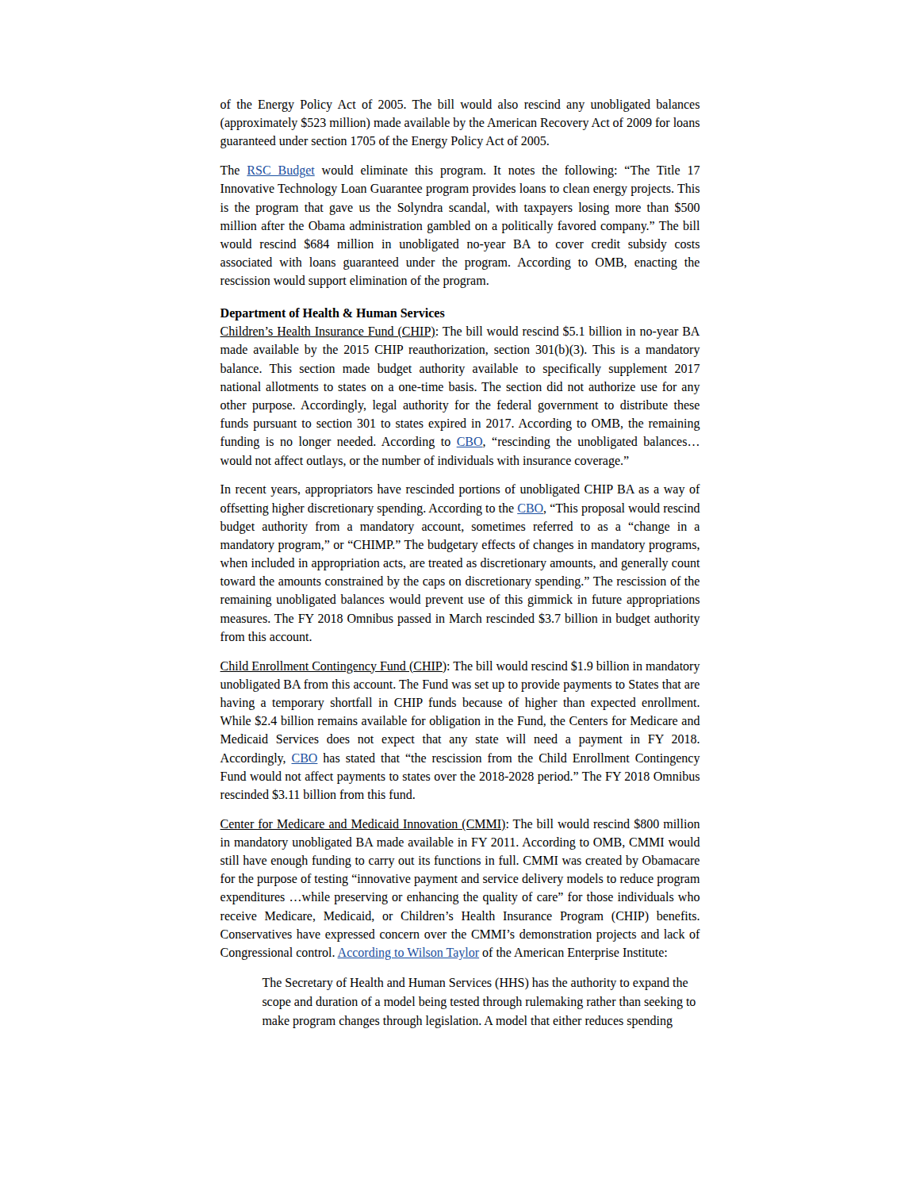of the Energy Policy Act of 2005. The bill would also rescind any unobligated balances (approximately $523 million) made available by the American Recovery Act of 2009 for loans guaranteed under section 1705 of the Energy Policy Act of 2005.
The RSC Budget would eliminate this program. It notes the following: “The Title 17 Innovative Technology Loan Guarantee program provides loans to clean energy projects. This is the program that gave us the Solyndra scandal, with taxpayers losing more than $500 million after the Obama administration gambled on a politically favored company.” The bill would rescind $684 million in unobligated no-year BA to cover credit subsidy costs associated with loans guaranteed under the program. According to OMB, enacting the rescission would support elimination of the program.
Department of Health & Human Services
Children’s Health Insurance Fund (CHIP): The bill would rescind $5.1 billion in no-year BA made available by the 2015 CHIP reauthorization, section 301(b)(3). This is a mandatory balance. This section made budget authority available to specifically supplement 2017 national allotments to states on a one-time basis. The section did not authorize use for any other purpose. Accordingly, legal authority for the federal government to distribute these funds pursuant to section 301 to states expired in 2017. According to OMB, the remaining funding is no longer needed. According to CBO, “rescinding the unobligated balances…would not affect outlays, or the number of individuals with insurance coverage.”
In recent years, appropriators have rescinded portions of unobligated CHIP BA as a way of offsetting higher discretionary spending. According to the CBO, “This proposal would rescind budget authority from a mandatory account, sometimes referred to as a “change in a mandatory program,” or “CHIMP.” The budgetary effects of changes in mandatory programs, when included in appropriation acts, are treated as discretionary amounts, and generally count toward the amounts constrained by the caps on discretionary spending.” The rescission of the remaining unobligated balances would prevent use of this gimmick in future appropriations measures. The FY 2018 Omnibus passed in March rescinded $3.7 billion in budget authority from this account.
Child Enrollment Contingency Fund (CHIP): The bill would rescind $1.9 billion in mandatory unobligated BA from this account. The Fund was set up to provide payments to States that are having a temporary shortfall in CHIP funds because of higher than expected enrollment. While $2.4 billion remains available for obligation in the Fund, the Centers for Medicare and Medicaid Services does not expect that any state will need a payment in FY 2018. Accordingly, CBO has stated that “the rescission from the Child Enrollment Contingency Fund would not affect payments to states over the 2018-2028 period.” The FY 2018 Omnibus rescinded $3.11 billion from this fund.
Center for Medicare and Medicaid Innovation (CMMI): The bill would rescind $800 million in mandatory unobligated BA made available in FY 2011. According to OMB, CMMI would still have enough funding to carry out its functions in full. CMMI was created by Obamacare for the purpose of testing “innovative payment and service delivery models to reduce program expenditures …while preserving or enhancing the quality of care” for those individuals who receive Medicare, Medicaid, or Children’s Health Insurance Program (CHIP) benefits. Conservatives have expressed concern over the CMMI’s demonstration projects and lack of Congressional control. According to Wilson Taylor of the American Enterprise Institute:
The Secretary of Health and Human Services (HHS) has the authority to expand the scope and duration of a model being tested through rulemaking rather than seeking to make program changes through legislation. A model that either reduces spending